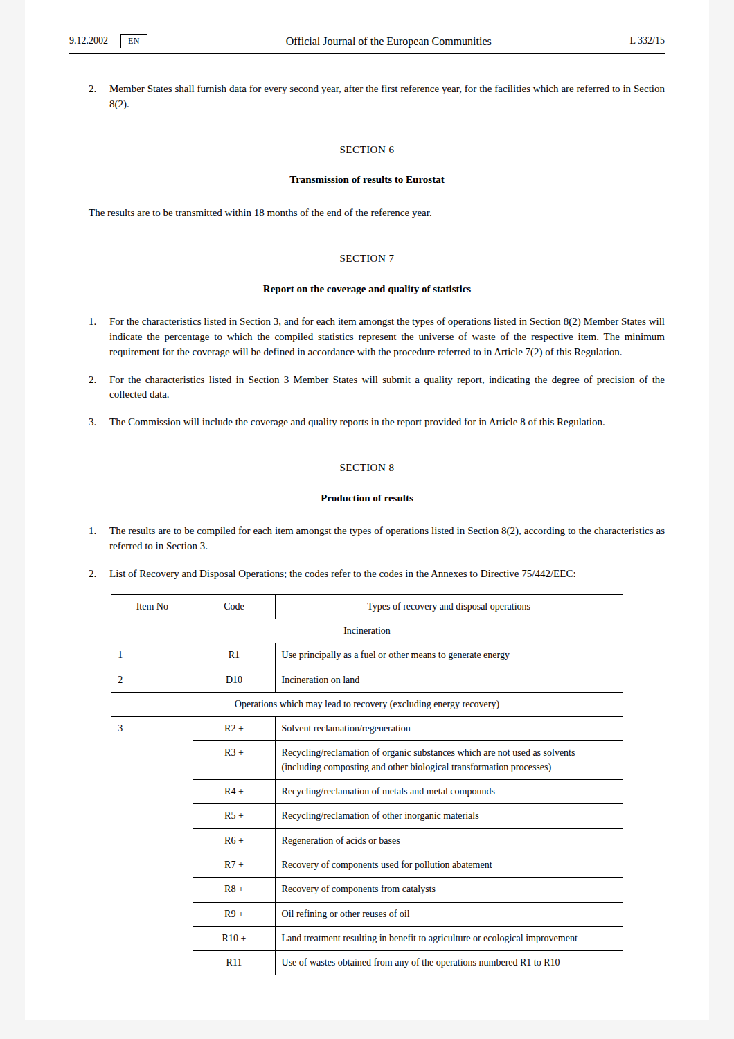9.12.2002 EN Official Journal of the European Communities L 332/15
2. Member States shall furnish data for every second year, after the first reference year, for the facilities which are referred to in Section 8(2).
SECTION 6
Transmission of results to Eurostat
The results are to be transmitted within 18 months of the end of the reference year.
SECTION 7
Report on the coverage and quality of statistics
1. For the characteristics listed in Section 3, and for each item amongst the types of operations listed in Section 8(2) Member States will indicate the percentage to which the compiled statistics represent the universe of waste of the respective item. The minimum requirement for the coverage will be defined in accordance with the procedure referred to in Article 7(2) of this Regulation.
2. For the characteristics listed in Section 3 Member States will submit a quality report, indicating the degree of precision of the collected data.
3. The Commission will include the coverage and quality reports in the report provided for in Article 8 of this Regulation.
SECTION 8
Production of results
1. The results are to be compiled for each item amongst the types of operations listed in Section 8(2), according to the characteristics as referred to in Section 3.
2. List of Recovery and Disposal Operations; the codes refer to the codes in the Annexes to Directive 75/442/EEC:
| Item No | Code | Types of recovery and disposal operations |
| --- | --- | --- |
| Incineration |
| 1 | R1 | Use principally as a fuel or other means to generate energy |
| 2 | D10 | Incineration on land |
| Operations which may lead to recovery (excluding energy recovery) |
| 3 | R2 + | Solvent reclamation/regeneration |
| | R3 + | Recycling/reclamation of organic substances which are not used as solvents (including composting and other biological transformation processes) |
| | R4 + | Recycling/reclamation of metals and metal compounds |
| | R5 + | Recycling/reclamation of other inorganic materials |
| | R6 + | Regeneration of acids or bases |
| | R7 + | Recovery of components used for pollution abatement |
| | R8 + | Recovery of components from catalysts |
| | R9 + | Oil refining or other reuses of oil |
| | R10 + | Land treatment resulting in benefit to agriculture or ecological improvement |
| | R11 | Use of wastes obtained from any of the operations numbered R1 to R10 |